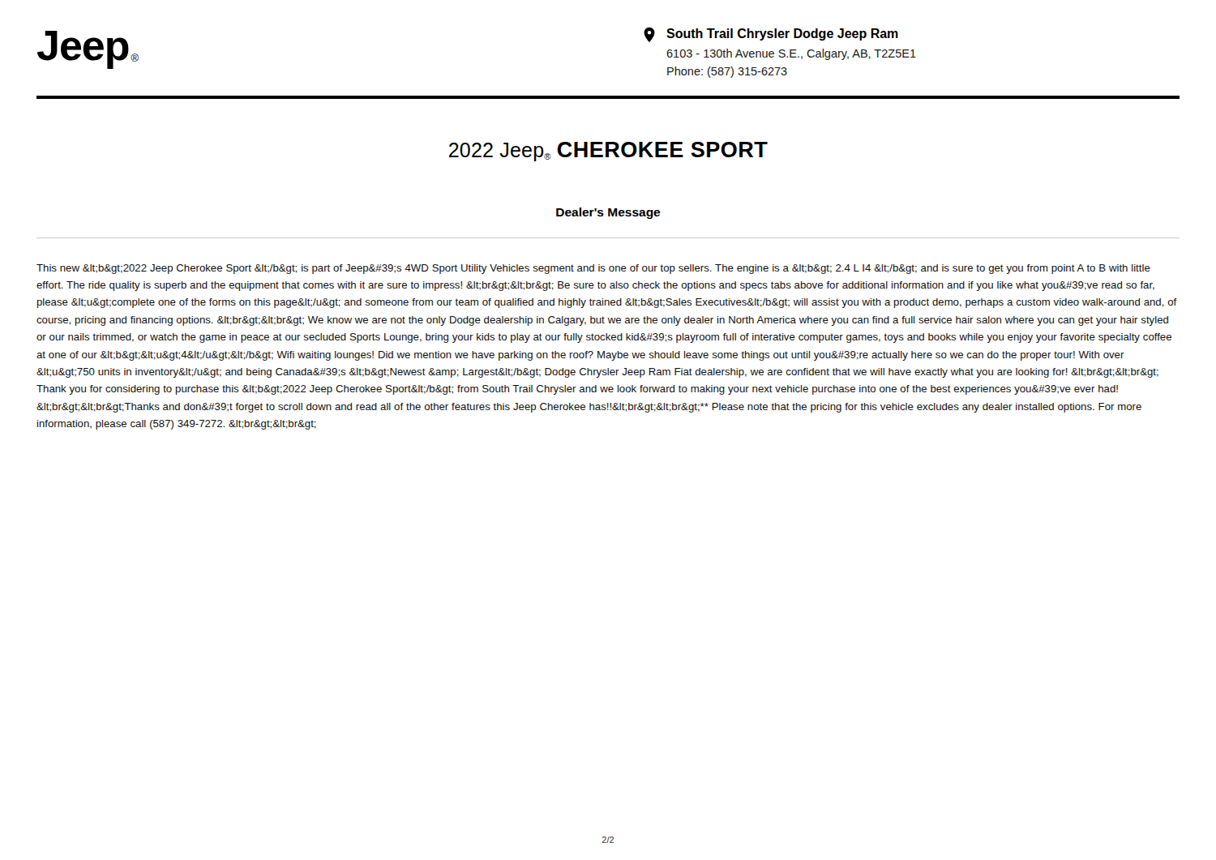Jeep®
South Trail Chrysler Dodge Jeep Ram
6103 - 130th Avenue S.E., Calgary, AB, T2Z5E1
Phone: (587) 315-6273
2022 Jeep® CHEROKEE SPORT
Dealer's Message
This new &lt;b&gt;2022 Jeep Cherokee Sport &lt;/b&gt; is part of Jeep&#39;s 4WD Sport Utility Vehicles segment and is one of our top sellers. The engine is a &lt;b&gt; 2.4 L I4 &lt;/b&gt; and is sure to get you from point A to B with little effort. The ride quality is superb and the equipment that comes with it are sure to impress! &lt;br&gt;&lt;br&gt; Be sure to also check the options and specs tabs above for additional information and if you like what you&#39;ve read so far, please &lt;u&gt;complete one of the forms on this page&lt;/u&gt; and someone from our team of qualified and highly trained &lt;b&gt;Sales Executives&lt;/b&gt; will assist you with a product demo, perhaps a custom video walk-around and, of course, pricing and financing options. &lt;br&gt;&lt;br&gt; We know we are not the only Dodge dealership in Calgary, but we are the only dealer in North America where you can find a full service hair salon where you can get your hair styled or our nails trimmed, or watch the game in peace at our secluded Sports Lounge, bring your kids to play at our fully stocked kid&#39;s playroom full of interative computer games, toys and books while you enjoy your favorite specialty coffee at one of our &lt;b&gt;&lt;u&gt;4&lt;/u&gt;&lt;/b&gt; Wifi waiting lounges! Did we mention we have parking on the roof? Maybe we should leave some things out until you&#39;re actually here so we can do the proper tour! With over &lt;u&gt;750 units in inventory&lt;/u&gt; and being Canada&#39;s &lt;b&gt;Newest &amp; Largest&lt;/b&gt; Dodge Chrysler Jeep Ram Fiat dealership, we are confident that we will have exactly what you are looking for! &lt;br&gt;&lt;br&gt; Thank you for considering to purchase this &lt;b&gt;2022 Jeep Cherokee Sport&lt;/b&gt; from South Trail Chrysler and we look forward to making your next vehicle purchase into one of the best experiences you&#39;ve ever had! &lt;br&gt;&lt;br&gt;Thanks and don&#39;t forget to scroll down and read all of the other features this Jeep Cherokee has!!&lt;br&gt;&lt;br&gt;** Please note that the pricing for this vehicle excludes any dealer installed options. For more information, please call (587) 349-7272. &lt;br&gt;&lt;br&gt;
2/2